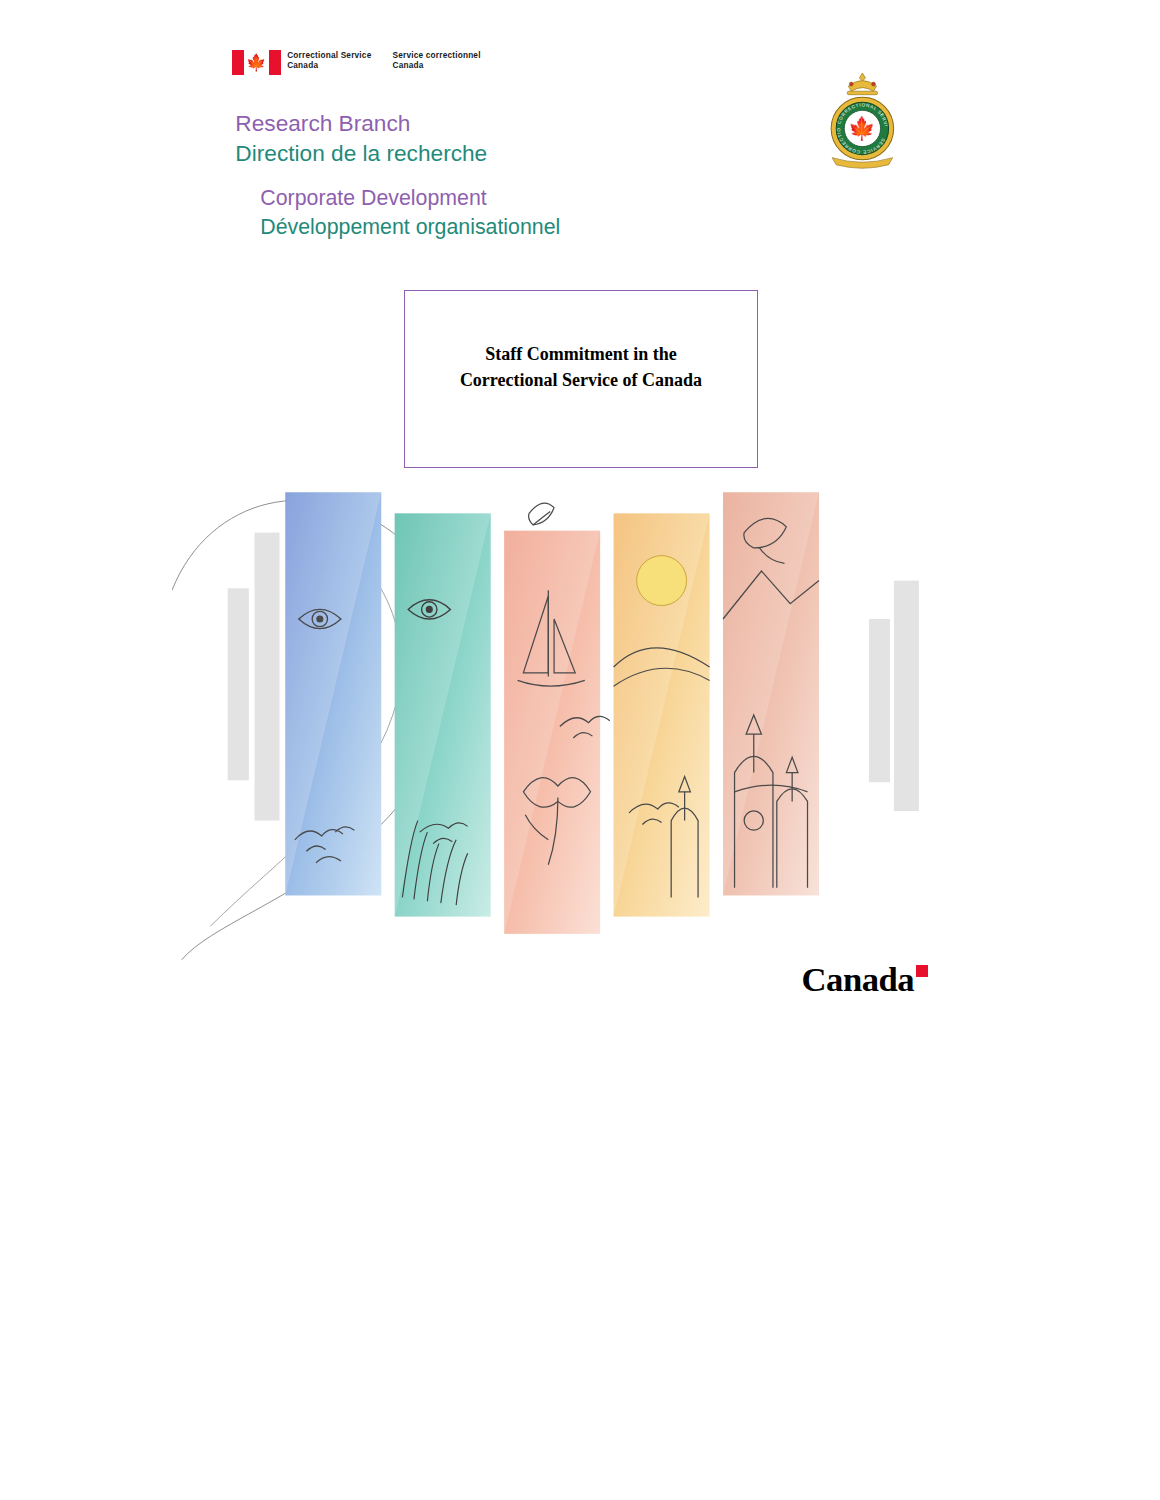🍁
| Correctional Service | Service correctionnel |
| Canada | Canada |
🍁 CORRECTIONAL SERVICE SERVICE CORRECTIONNEL
Research Branch
Direction de la recherche
Corporate Development
Développement organisationnel
Staff Commitment in the
Correctional Service of Canada
Canada